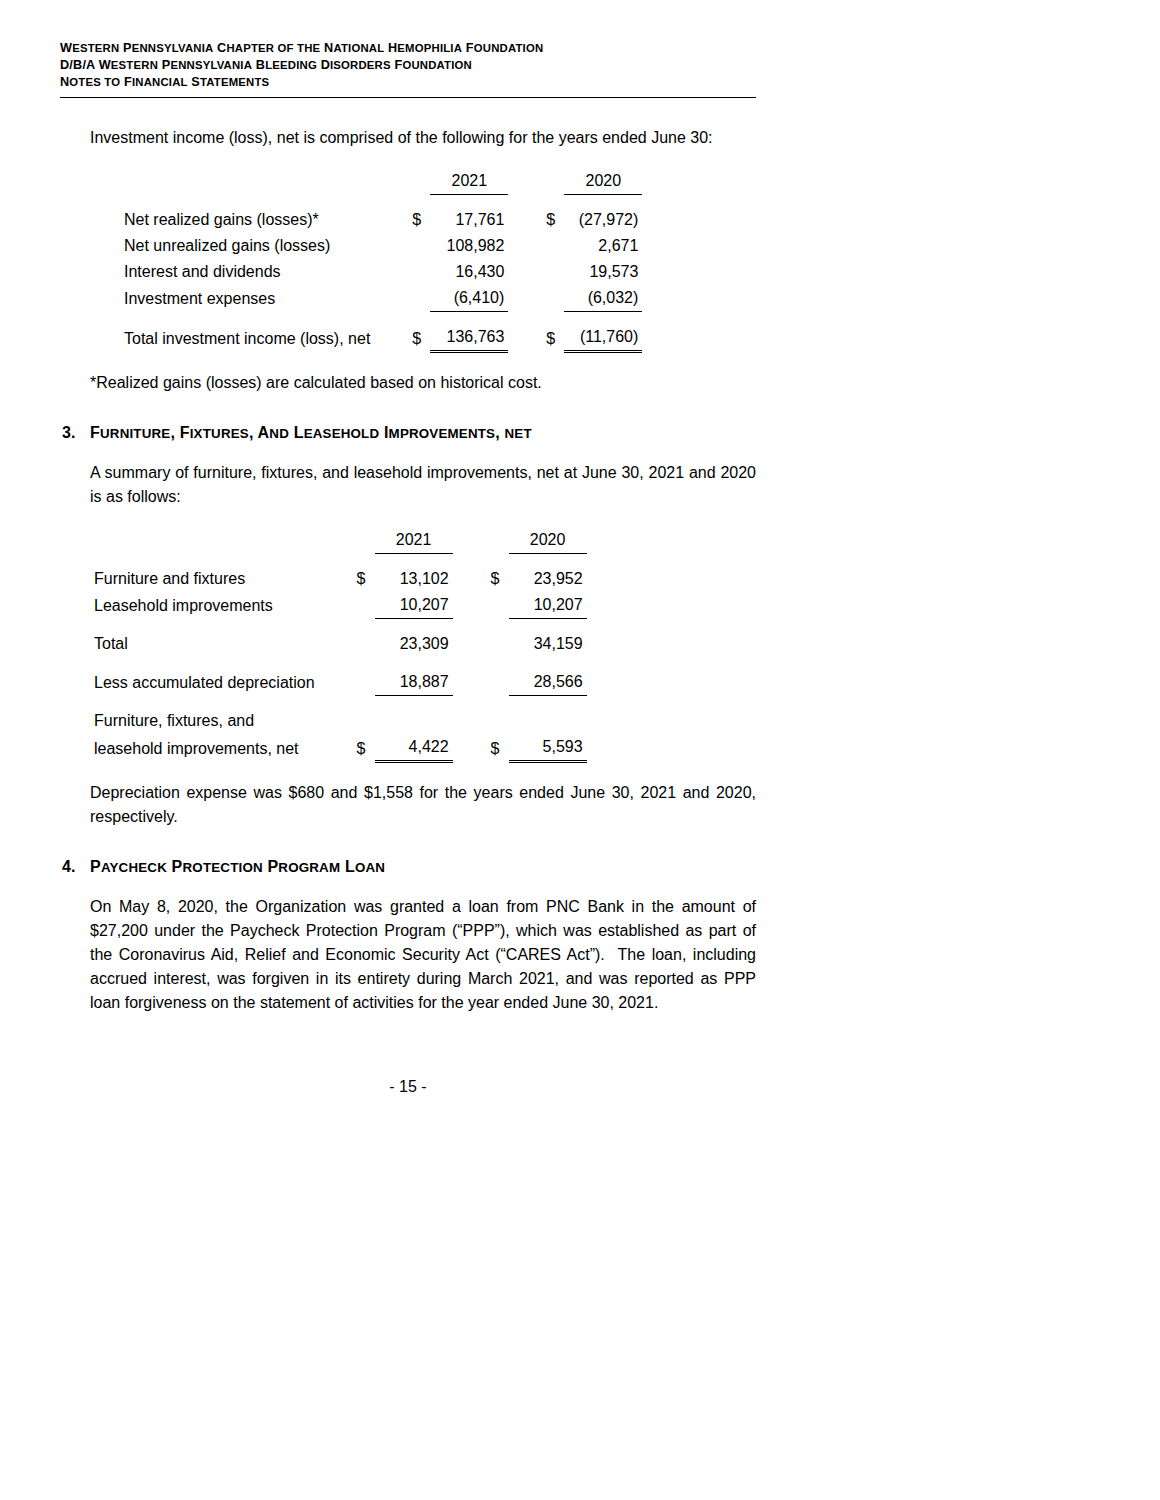WESTERN PENNSYLVANIA CHAPTER OF THE NATIONAL HEMOPHILIA FOUNDATION D/B/A WESTERN PENNSYLVANIA BLEEDING DISORDERS FOUNDATION NOTES TO FINANCIAL STATEMENTS
Investment income (loss), net is comprised of the following for the years ended June 30:
| | | | 2021 | | | 2020 |
| Net realized gains (losses)* | | $ | 17,761 | | $ | (27,972) |
| Net unrealized gains (losses) | | | 108,982 | | | 2,671 |
| Interest and dividends | | | 16,430 | | | 19,573 |
| Investment expenses | | | (6,410) | | | (6,032) |
| Total investment income (loss), net | | $ | 136,763 | | $ | (11,760) |
*Realized gains (losses) are calculated based on historical cost.
3. FURNITURE, FIXTURES, AND LEASEHOLD IMPROVEMENTS, NET
A summary of furniture, fixtures, and leasehold improvements, net at June 30, 2021 and 2020 is as follows:
| | | | 2021 | | | 2020 |
| Furniture and fixtures | | $ | 13,102 | | $ | 23,952 |
| Leasehold improvements | | | 10,207 | | | 10,207 |
| Total | | | 23,309 | | | 34,159 |
| Less accumulated depreciation | | | 18,887 | | | 28,566 |
| Furniture, fixtures, and | | | | | | |
| leasehold improvements, net | | $ | 4,422 | | $ | 5,593 |
Depreciation expense was $680 and $1,558 for the years ended June 30, 2021 and 2020, respectively.
4. PAYCHECK PROTECTION PROGRAM LOAN
On May 8, 2020, the Organization was granted a loan from PNC Bank in the amount of $27,200 under the Paycheck Protection Program (“PPP”), which was established as part of the Coronavirus Aid, Relief and Economic Security Act (“CARES Act”). The loan, including accrued interest, was forgiven in its entirety during March 2021, and was reported as PPP loan forgiveness on the statement of activities for the year ended June 30, 2021.
- 15 -